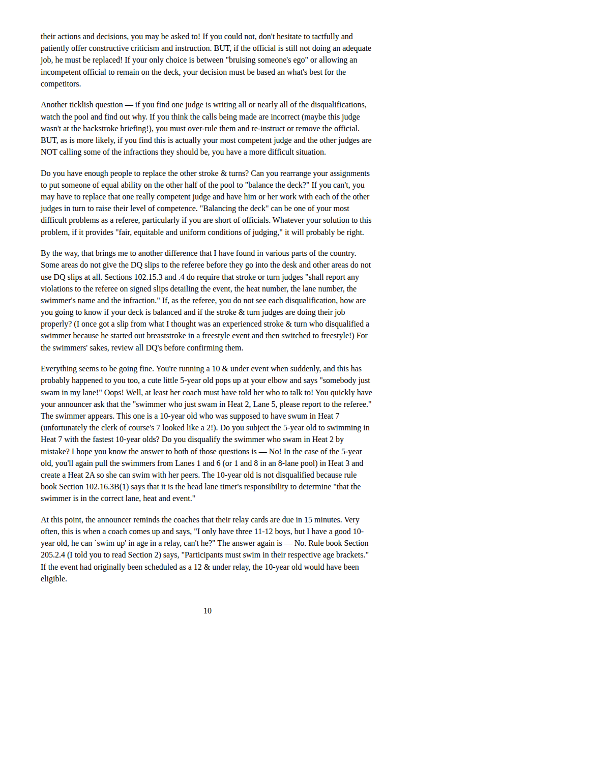their actions and decisions, you may be asked to! If you could not, don't hesitate to tactfully and patiently offer constructive criticism and instruction. BUT, if the official is still not doing an adequate job, he must be replaced! If your only choice is between "bruising someone's ego" or allowing an incompetent official to remain on the deck, your decision must be based an what's best for the competitors.
Another ticklish question — if you find one judge is writing all or nearly all of the disqualifications, watch the pool and find out why. If you think the calls being made are incorrect (maybe this judge wasn't at the backstroke briefing!), you must over-rule them and re-instruct or remove the official. BUT, as is more likely, if you find this is actually your most competent judge and the other judges are NOT calling some of the infractions they should be, you have a more difficult situation.
Do you have enough people to replace the other stroke & turns? Can you rearrange your assignments to put someone of equal ability on the other half of the pool to "balance the deck?" If you can't, you may have to replace that one really competent judge and have him or her work with each of the other judges in turn to raise their level of competence. "Balancing the deck" can be one of your most difficult problems as a referee, particularly if you are short of officials. Whatever your solution to this problem, if it provides "fair, equitable and uniform conditions of judging," it will probably be right.
By the way, that brings me to another difference that I have found in various parts of the country. Some areas do not give the DQ slips to the referee before they go into the desk and other areas do not use DQ slips at all. Sections 102.15.3 and .4 do require that stroke or turn judges "shall report any violations to the referee on signed slips detailing the event, the heat number, the lane number, the swimmer's name and the infraction." If, as the referee, you do not see each disqualification, how are you going to know if your deck is balanced and if the stroke & turn judges are doing their job properly? (I once got a slip from what I thought was an experienced stroke & turn who disqualified a swimmer because he started out breaststroke in a freestyle event and then switched to freestyle!) For the swimmers' sakes, review all DQ's before confirming them.
Everything seems to be going fine. You're running a 10 & under event when suddenly, and this has probably happened to you too, a cute little 5-year old pops up at your elbow and says "somebody just swam in my lane!" Oops! Well, at least her coach must have told her who to talk to! You quickly have your announcer ask that the "swimmer who just swam in Heat 2, Lane 5, please report to the referee." The swimmer appears. This one is a 10-year old who was supposed to have swum in Heat 7 (unfortunately the clerk of course's 7 looked like a 2!). Do you subject the 5-year old to swimming in Heat 7 with the fastest 10-year olds? Do you disqualify the swimmer who swam in Heat 2 by mistake? I hope you know the answer to both of those questions is — No! In the case of the 5-year old, you'll again pull the swimmers from Lanes 1 and 6 (or 1 and 8 in an 8-lane pool) in Heat 3 and create a Heat 2A so she can swim with her peers. The 10-year old is not disqualified because rule book Section 102.16.3B(1) says that it is the head lane timer's responsibility to determine "that the swimmer is in the correct lane, heat and event."
At this point, the announcer reminds the coaches that their relay cards are due in 15 minutes. Very often, this is when a coach comes up and says, "I only have three 11-12 boys, but I have a good 10-year old, he can `swim up' in age in a relay, can't he?" The answer again is — No. Rule book Section 205.2.4 (I told you to read Section 2) says, "Participants must swim in their respective age brackets." If the event had originally been scheduled as a 12 & under relay, the 10-year old would have been eligible.
10